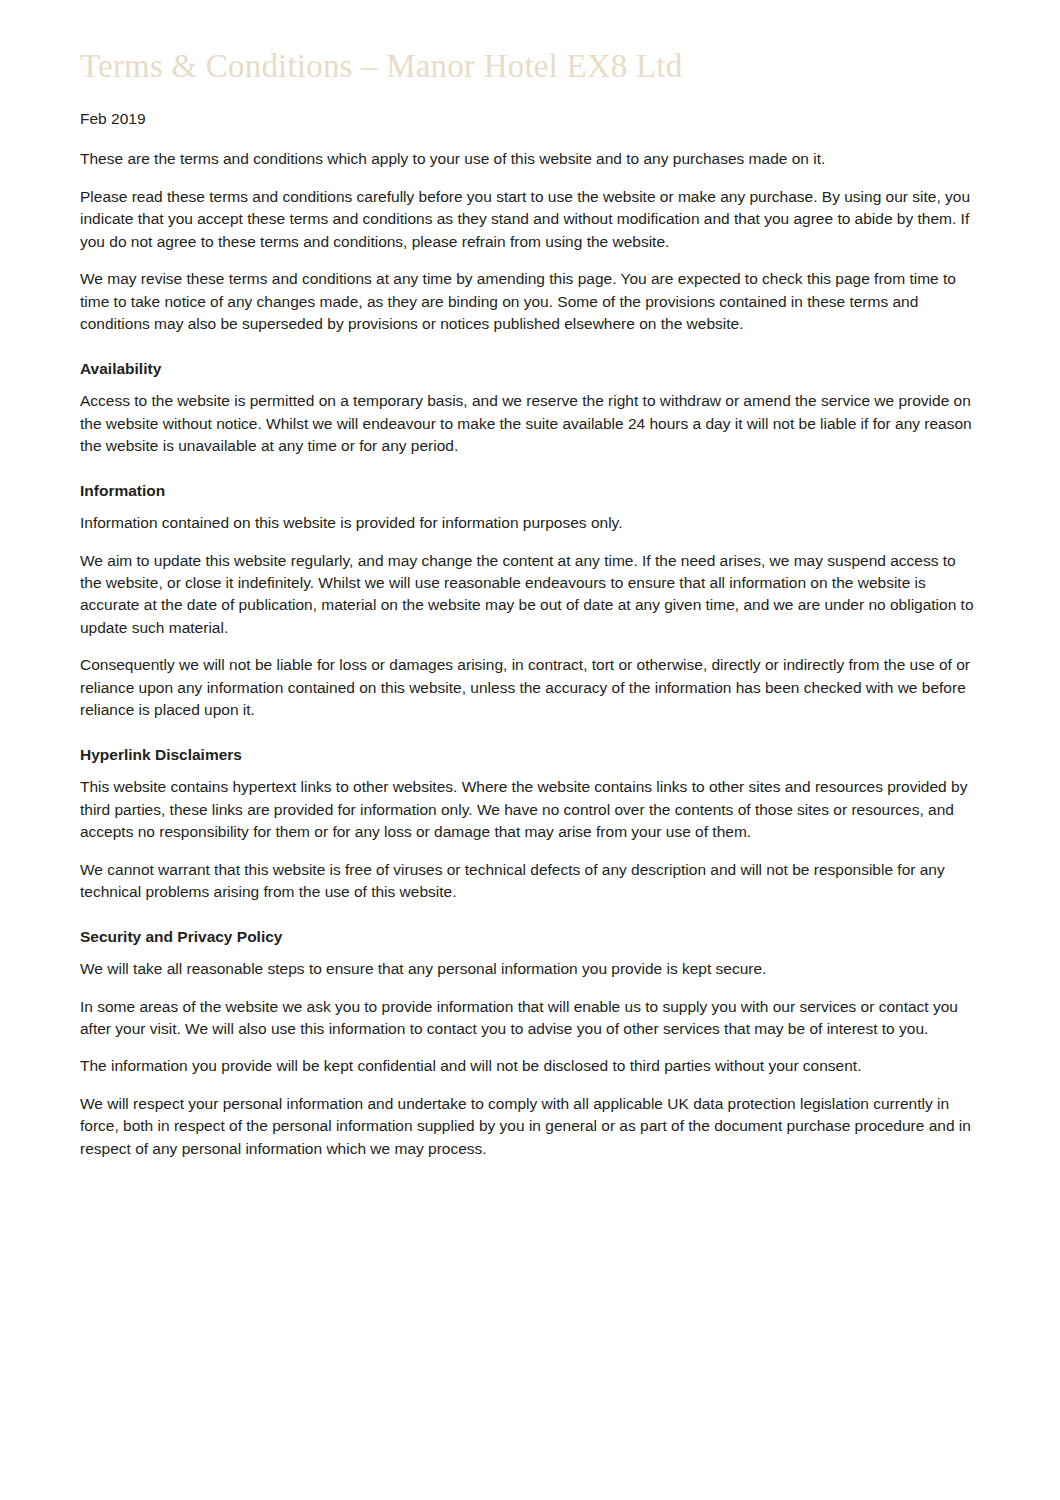Terms & Conditions – Manor Hotel EX8 Ltd
Feb 2019
These are the terms and conditions which apply to your use of this website and to any purchases made on it.
Please read these terms and conditions carefully before you start to use the website or make any purchase. By using our site, you indicate that you accept these terms and conditions as they stand and without modification and that you agree to abide by them. If you do not agree to these terms and conditions, please refrain from using the website.
We may revise these terms and conditions at any time by amending this page. You are expected to check this page from time to time to take notice of any changes made, as they are binding on you. Some of the provisions contained in these terms and conditions may also be superseded by provisions or notices published elsewhere on the website.
Availability
Access to the website is permitted on a temporary basis, and we reserve the right to withdraw or amend the service we provide on the website without notice. Whilst we will endeavour to make the suite available 24 hours a day it will not be liable if for any reason the website is unavailable at any time or for any period.
Information
Information contained on this website is provided for information purposes only.
We aim to update this website regularly, and may change the content at any time. If the need arises, we may suspend access to the website, or close it indefinitely. Whilst we will use reasonable endeavours to ensure that all information on the website is accurate at the date of publication, material on the website may be out of date at any given time, and we are under no obligation to update such material.
Consequently we will not be liable for loss or damages arising, in contract, tort or otherwise, directly or indirectly from the use of or reliance upon any information contained on this website, unless the accuracy of the information has been checked with we before reliance is placed upon it.
Hyperlink Disclaimers
This website contains hypertext links to other websites. Where the website contains links to other sites and resources provided by third parties, these links are provided for information only. We have no control over the contents of those sites or resources, and accepts no responsibility for them or for any loss or damage that may arise from your use of them.
We cannot warrant that this website is free of viruses or technical defects of any description and will not be responsible for any technical problems arising from the use of this website.
Security and Privacy Policy
We will take all reasonable steps to ensure that any personal information you provide is kept secure.
In some areas of the website we ask you to provide information that will enable us to supply you with our services or contact you after your visit. We will also use this information to contact you to advise you of other services that may be of interest to you.
The information you provide will be kept confidential and will not be disclosed to third parties without your consent.
We will respect your personal information and undertake to comply with all applicable UK data protection legislation currently in force, both in respect of the personal information supplied by you in general or as part of the document purchase procedure and in respect of any personal information which we may process.